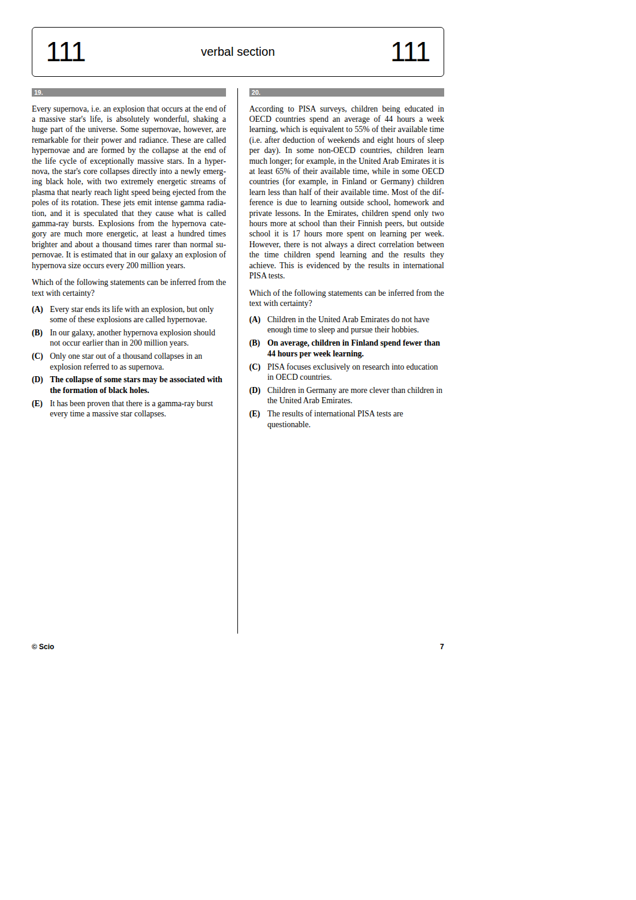111 verbal section 111
19.
Every supernova, i.e. an explosion that occurs at the end of a massive star's life, is absolutely wonderful, shaking a huge part of the universe. Some supernovae, however, are remarkable for their power and radiance. These are called hypernovae and are formed by the collapse at the end of the life cycle of exceptionally massive stars. In a hypernova, the star's core collapses directly into a newly emerging black hole, with two extremely energetic streams of plasma that nearly reach light speed being ejected from the poles of its rotation. These jets emit intense gamma radiation, and it is speculated that they cause what is called gamma-ray bursts. Explosions from the hypernova category are much more energetic, at least a hundred times brighter and about a thousand times rarer than normal supernovae. It is estimated that in our galaxy an explosion of hypernova size occurs every 200 million years.
Which of the following statements can be inferred from the text with certainty?
(A) Every star ends its life with an explosion, but only some of these explosions are called hypernovae.
(B) In our galaxy, another hypernova explosion should not occur earlier than in 200 million years.
(C) Only one star out of a thousand collapses in an explosion referred to as supernova.
(D) The collapse of some stars may be associated with the formation of black holes.
(E) It has been proven that there is a gamma-ray burst every time a massive star collapses.
20.
According to PISA surveys, children being educated in OECD countries spend an average of 44 hours a week learning, which is equivalent to 55% of their available time (i.e. after deduction of weekends and eight hours of sleep per day). In some non-OECD countries, children learn much longer; for example, in the United Arab Emirates it is at least 65% of their available time, while in some OECD countries (for example, in Finland or Germany) children learn less than half of their available time. Most of the difference is due to learning outside school, homework and private lessons. In the Emirates, children spend only two hours more at school than their Finnish peers, but outside school it is 17 hours more spent on learning per week. However, there is not always a direct correlation between the time children spend learning and the results they achieve. This is evidenced by the results in international PISA tests.
Which of the following statements can be inferred from the text with certainty?
(A) Children in the United Arab Emirates do not have enough time to sleep and pursue their hobbies.
(B) On average, children in Finland spend fewer than 44 hours per week learning.
(C) PISA focuses exclusively on research into education in OECD countries.
(D) Children in Germany are more clever than children in the United Arab Emirates.
(E) The results of international PISA tests are questionable.
© Scio 7